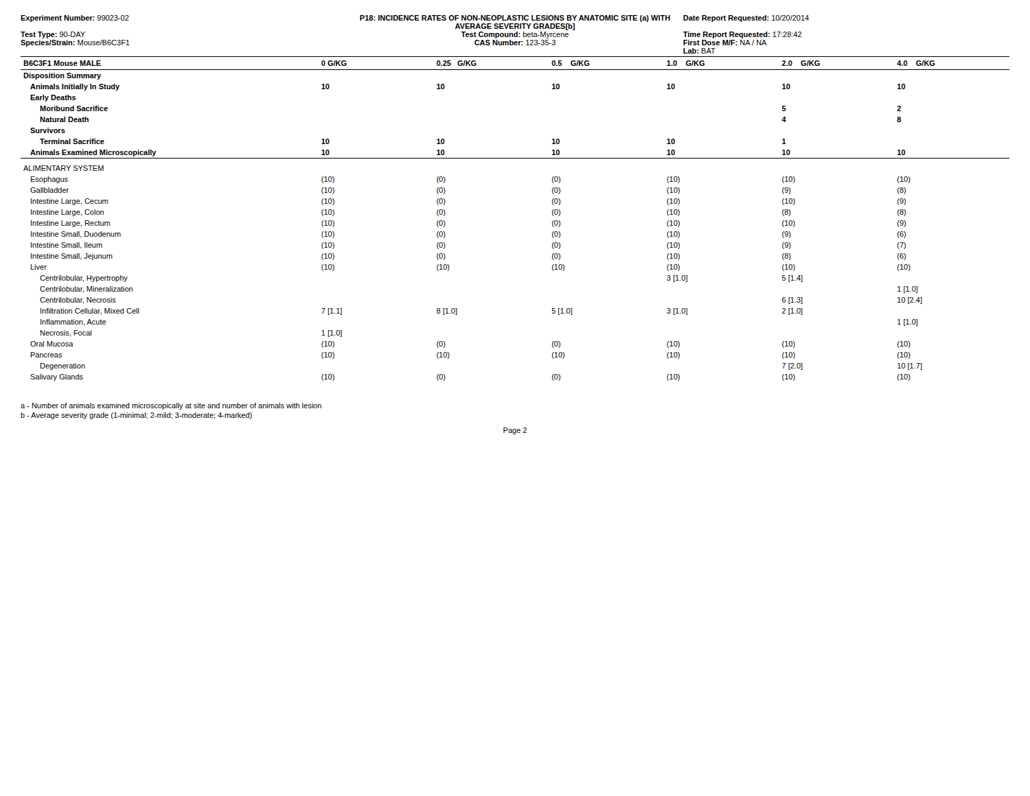| Experiment Number: 99023-02 | P18: INCIDENCE RATES OF NON-NEOPLASTIC LESIONS BY ANATOMIC SITE (a) WITH AVERAGE SEVERITY GRADES[b] | Date Report Requested: 10/20/2014 |
| Test Type: 90-DAY | Test Compound: beta-Myrcene | Time Report Requested: 17:28:42 |
| Species/Strain: Mouse/B6C3F1 | CAS Number: 123-35-3 | First Dose M/F: NA / NA |
| | | Lab: BAT |
| B6C3F1 Mouse MALE | 0 G/KG | 0.25 G/KG | 0.5 G/KG | 1.0 G/KG | 2.0 G/KG | 4.0 G/KG |
| --- | --- | --- | --- | --- | --- | --- |
| Disposition Summary | | | | | | |
| Animals Initially In Study | 10 | 10 | 10 | 10 | 10 | 10 |
| Early Deaths | | | | | | |
| Moribund Sacrifice | | | | | 5 | 2 |
| Natural Death | | | | | 4 | 8 |
| Survivors | | | | | | |
| Terminal Sacrifice | 10 | 10 | 10 | 10 | 1 | |
| Animals Examined Microscopically | 10 | 10 | 10 | 10 | 10 | 10 |
| ALIMENTARY SYSTEM | | | | | | |
| Esophagus | (10) | (0) | (0) | (10) | (10) | (10) |
| Gallbladder | (10) | (0) | (0) | (10) | (9) | (8) |
| Intestine Large, Cecum | (10) | (0) | (0) | (10) | (10) | (9) |
| Intestine Large, Colon | (10) | (0) | (0) | (10) | (8) | (8) |
| Intestine Large, Rectum | (10) | (0) | (0) | (10) | (10) | (9) |
| Intestine Small, Duodenum | (10) | (0) | (0) | (10) | (9) | (6) |
| Intestine Small, Ileum | (10) | (0) | (0) | (10) | (9) | (7) |
| Intestine Small, Jejunum | (10) | (0) | (0) | (10) | (8) | (6) |
| Liver | (10) | (10) | (10) | (10) | (10) | (10) |
| Centrilobular, Hypertrophy | | | | 3 [1.0] | 5 [1.4] | |
| Centrilobular, Mineralization | | | | | | 1 [1.0] |
| Centrilobular, Necrosis | | | | | 6 [1.3] | 10 [2.4] |
| Infiltration Cellular, Mixed Cell | 7 [1.1] | 8 [1.0] | 5 [1.0] | 3 [1.0] | 2 [1.0] | |
| Inflammation, Acute | | | | | | 1 [1.0] |
| Necrosis, Focal | 1 [1.0] | | | | | |
| Oral Mucosa | (10) | (0) | (0) | (10) | (10) | (10) |
| Pancreas | (10) | (10) | (10) | (10) | (10) | (10) |
| Degeneration | | | | | 7 [2.0] | 10 [1.7] |
| Salivary Glands | (10) | (0) | (0) | (10) | (10) | (10) |
a - Number of animals examined microscopically at site and number of animals with lesion
b - Average severity grade (1-minimal; 2-mild; 3-moderate; 4-marked)
Page 2